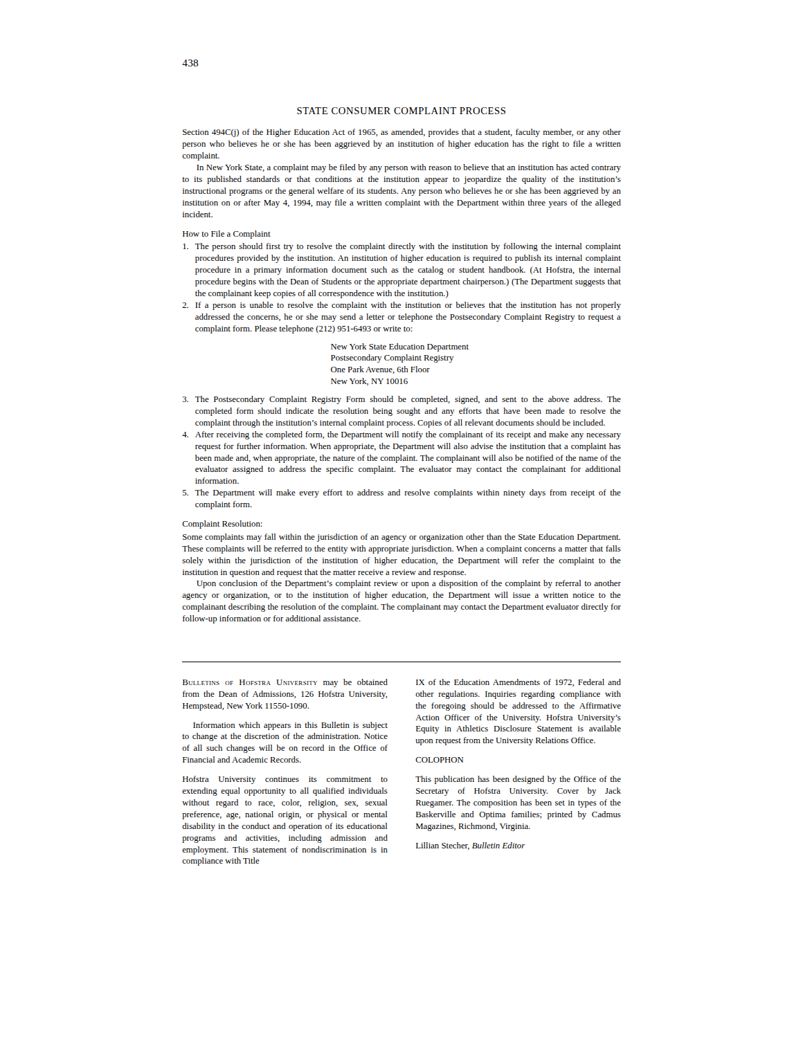438
STATE CONSUMER COMPLAINT PROCESS
Section 494C(j) of the Higher Education Act of 1965, as amended, provides that a student, faculty member, or any other person who believes he or she has been aggrieved by an institution of higher education has the right to file a written complaint.
In New York State, a complaint may be filed by any person with reason to believe that an institution has acted contrary to its published standards or that conditions at the institution appear to jeopardize the quality of the institution’s instructional programs or the general welfare of its students. Any person who believes he or she has been aggrieved by an institution on or after May 4, 1994, may file a written complaint with the Department within three years of the alleged incident.
How to File a Complaint
1. The person should first try to resolve the complaint directly with the institution by following the internal complaint procedures provided by the institution. An institution of higher education is required to publish its internal complaint procedure in a primary information document such as the catalog or student handbook. (At Hofstra, the internal procedure begins with the Dean of Students or the appropriate department chairperson.) (The Department suggests that the complainant keep copies of all correspondence with the institution.)
2. If a person is unable to resolve the complaint with the institution or believes that the institution has not properly addressed the concerns, he or she may send a letter or telephone the Postsecondary Complaint Registry to request a complaint form. Please telephone (212) 951-6493 or write to:
New York State Education Department Postsecondary Complaint Registry One Park Avenue, 6th Floor New York, NY 10016
3. The Postsecondary Complaint Registry Form should be completed, signed, and sent to the above address. The completed form should indicate the resolution being sought and any efforts that have been made to resolve the complaint through the institution’s internal complaint process. Copies of all relevant documents should be included.
4. After receiving the completed form, the Department will notify the complainant of its receipt and make any necessary request for further information. When appropriate, the Department will also advise the institution that a complaint has been made and, when appropriate, the nature of the complaint. The complainant will also be notified of the name of the evaluator assigned to address the specific complaint. The evaluator may contact the complainant for additional information.
5. The Department will make every effort to address and resolve complaints within ninety days from receipt of the complaint form.
Complaint Resolution:
Some complaints may fall within the jurisdiction of an agency or organization other than the State Education Department. These complaints will be referred to the entity with appropriate jurisdiction. When a complaint concerns a matter that falls solely within the jurisdiction of the institution of higher education, the Department will refer the complaint to the institution in question and request that the matter receive a review and response.
Upon conclusion of the Department’s complaint review or upon a disposition of the complaint by referral to another agency or organization, or to the institution of higher education, the Department will issue a written notice to the complainant describing the resolution of the complaint. The complainant may contact the Department evaluator directly for follow-up information or for additional assistance.
Bulletins of Hofstra University may be obtained from the Dean of Admissions, 126 Hofstra University, Hempstead, New York 11550-1090.
Information which appears in this Bulletin is subject to change at the discretion of the administration. Notice of all such changes will be on record in the Office of Financial and Academic Records.
Hofstra University continues its commitment to extending equal opportunity to all qualified individuals without regard to race, color, religion, sex, sexual preference, age, national origin, or physical or mental disability in the conduct and operation of its educational programs and activities, including admission and employment. This statement of nondiscrimination is in compliance with Title
IX of the Education Amendments of 1972, Federal and other regulations. Inquiries regarding compliance with the foregoing should be addressed to the Affirmative Action Officer of the University. Hofstra University’s Equity in Athletics Disclosure Statement is available upon request from the University Relations Office.
COLOPHON
This publication has been designed by the Office of the Secretary of Hofstra University. Cover by Jack Ruegamer. The composition has been set in types of the Baskerville and Optima families; printed by Cadmus Magazines, Richmond, Virginia.
Lillian Stecher, Bulletin Editor